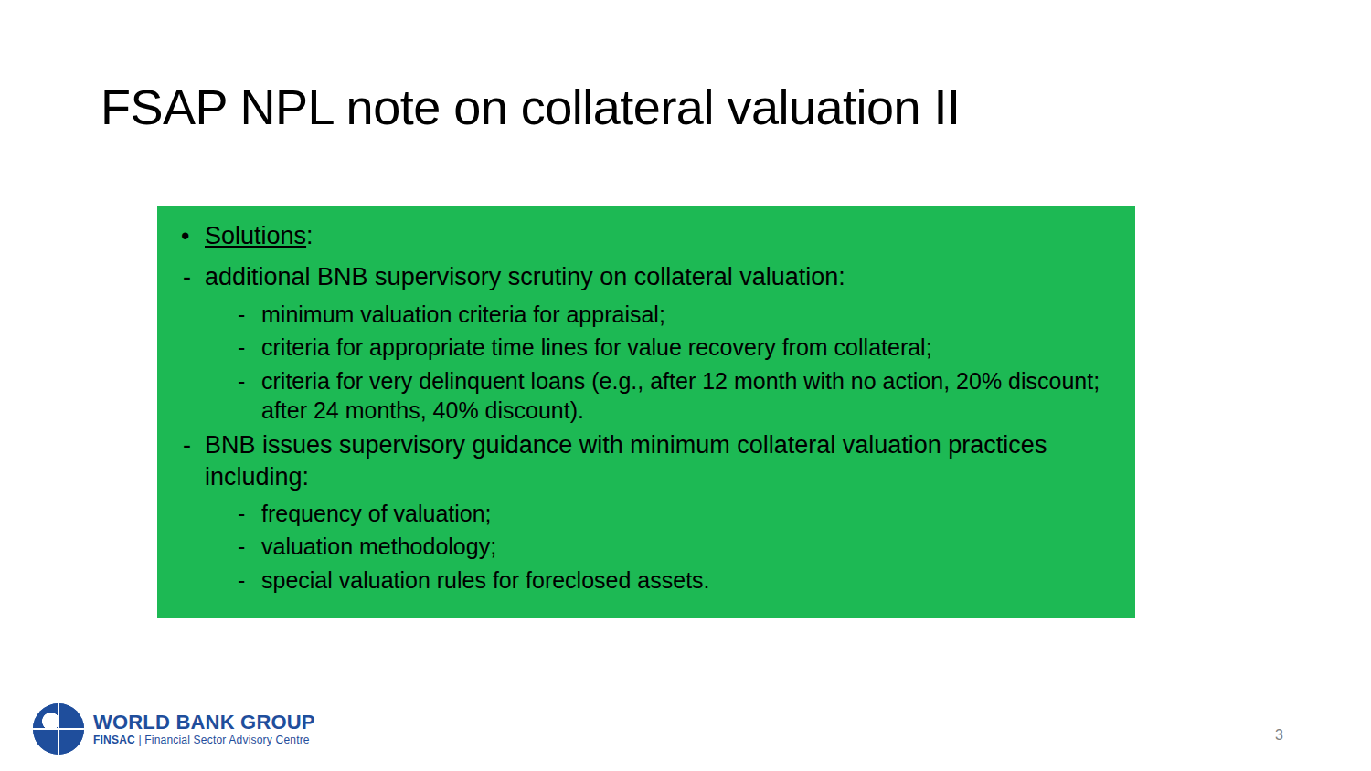FSAP NPL note on collateral valuation II
Solutions:
additional BNB supervisory scrutiny on collateral valuation:
minimum valuation criteria for appraisal;
criteria for appropriate time lines for value recovery from collateral;
criteria for very delinquent loans (e.g., after 12 month with no action, 20% discount; after 24 months, 40% discount).
BNB issues supervisory guidance with minimum collateral valuation practices including:
frequency of valuation;
valuation methodology;
special valuation rules for foreclosed assets.
WORLD BANK GROUP
FINSAC | Financial Sector Advisory Centre
3